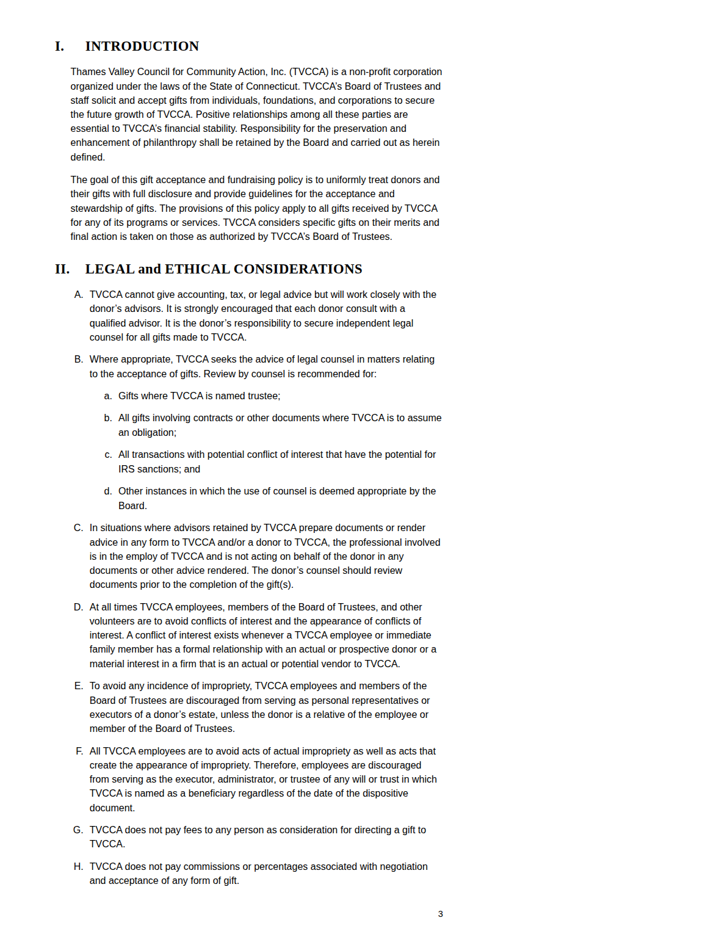I. INTRODUCTION
Thames Valley Council for Community Action, Inc. (TVCCA) is a non-profit corporation organized under the laws of the State of Connecticut. TVCCA’s Board of Trustees and staff solicit and accept gifts from individuals, foundations, and corporations to secure the future growth of TVCCA. Positive relationships among all these parties are essential to TVCCA’s financial stability. Responsibility for the preservation and enhancement of philanthropy shall be retained by the Board and carried out as herein defined.
The goal of this gift acceptance and fundraising policy is to uniformly treat donors and their gifts with full disclosure and provide guidelines for the acceptance and stewardship of gifts. The provisions of this policy apply to all gifts received by TVCCA for any of its programs or services. TVCCA considers specific gifts on their merits and final action is taken on those as authorized by TVCCA’s Board of Trustees.
II. LEGAL and ETHICAL CONSIDERATIONS
TVCCA cannot give accounting, tax, or legal advice but will work closely with the donor’s advisors. It is strongly encouraged that each donor consult with a qualified advisor. It is the donor’s responsibility to secure independent legal counsel for all gifts made to TVCCA.
Where appropriate, TVCCA seeks the advice of legal counsel in matters relating to the acceptance of gifts. Review by counsel is recommended for:
Gifts where TVCCA is named trustee;
All gifts involving contracts or other documents where TVCCA is to assume an obligation;
All transactions with potential conflict of interest that have the potential for IRS sanctions; and
Other instances in which the use of counsel is deemed appropriate by the Board.
In situations where advisors retained by TVCCA prepare documents or render advice in any form to TVCCA and/or a donor to TVCCA, the professional involved is in the employ of TVCCA and is not acting on behalf of the donor in any documents or other advice rendered. The donor’s counsel should review documents prior to the completion of the gift(s).
At all times TVCCA employees, members of the Board of Trustees, and other volunteers are to avoid conflicts of interest and the appearance of conflicts of interest. A conflict of interest exists whenever a TVCCA employee or immediate family member has a formal relationship with an actual or prospective donor or a material interest in a firm that is an actual or potential vendor to TVCCA.
To avoid any incidence of impropriety, TVCCA employees and members of the Board of Trustees are discouraged from serving as personal representatives or executors of a donor’s estate, unless the donor is a relative of the employee or member of the Board of Trustees.
All TVCCA employees are to avoid acts of actual impropriety as well as acts that create the appearance of impropriety. Therefore, employees are discouraged from serving as the executor, administrator, or trustee of any will or trust in which TVCCA is named as a beneficiary regardless of the date of the dispositive document.
TVCCA does not pay fees to any person as consideration for directing a gift to TVCCA.
TVCCA does not pay commissions or percentages associated with negotiation and acceptance of any form of gift.
3